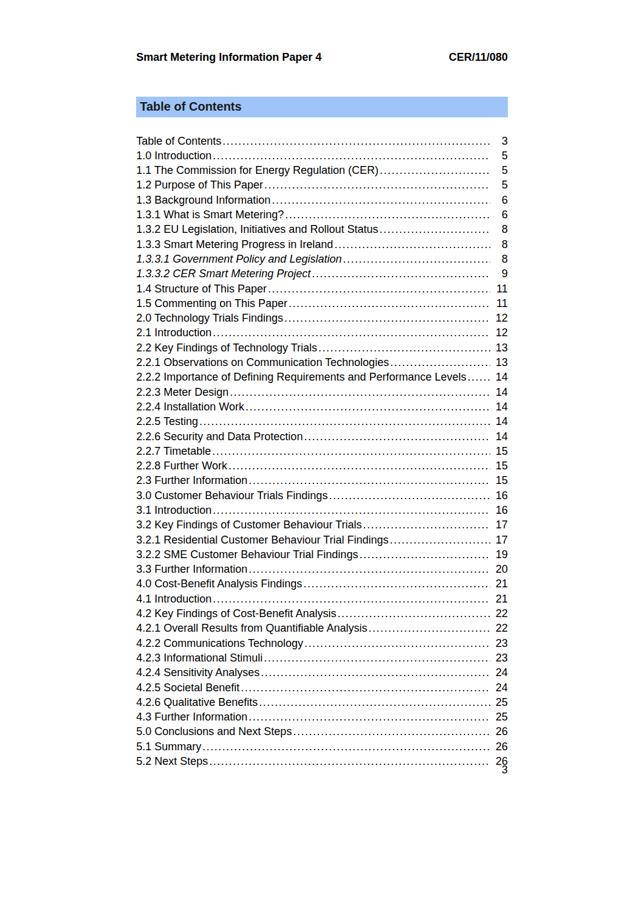Smart Metering Information Paper 4 CER/11/080
Table of Contents
Table of Contents.................................................................................................. 3
1.0 Introduction..................................................................................................... 5
1.1 The Commission for Energy Regulation (CER).......................................... 5
1.2 Purpose of This Paper.................................................................................. 5
1.3 Background Information............................................................................... 6
1.3.1 What is Smart Metering?....................................................................... 6
1.3.2 EU Legislation, Initiatives and Rollout Status......................................... 8
1.3.3 Smart Metering Progress in Ireland....................................................... 8
1.3.3.1 Government Policy and Legislation.................................................... 8
1.3.3.2 CER Smart Metering Project............................................................. 9
1.4 Structure of This Paper............................................................................... 11
1.5 Commenting on This Paper......................................................................... 11
2.0 Technology Trials Findings............................................................................ 12
2.1 Introduction.............................................................................................. 12
2.2 Key Findings of Technology Trials............................................................. 13
2.2.1 Observations on Communication Technologies................................... 13
2.2.2 Importance of Defining Requirements and Performance Levels......... 14
2.2.3 Meter Design......................................................................................... 14
2.2.4 Installation Work.................................................................................... 14
2.2.5 Testing.................................................................................................. 14
2.2.6 Security and Data Protection............................................................. 14
2.2.7 Timetable.............................................................................................. 15
2.2.8 Further Work....................................................................................... 15
2.3 Further Information..................................................................................... 15
3.0 Customer Behaviour Trials Findings............................................................. 16
3.1 Introduction.............................................................................................. 16
3.2 Key Findings of Customer Behaviour Trials............................................... 17
3.2.1 Residential Customer Behaviour Trial Findings.................................... 17
3.2.2 SME Customer Behaviour Trial Findings............................................. 19
3.3 Further Information..................................................................................... 20
4.0 Cost-Benefit Analysis Findings..................................................................... 21
4.1 Introduction.............................................................................................. 21
4.2 Key Findings of Cost-Benefit Analysis....................................................... 22
4.2.1 Overall Results from Quantifiable Analysis......................................... 22
4.2.2 Communications Technology............................................................. 23
4.2.3 Informational Stimuli............................................................................ 23
4.2.4 Sensitivity Analyses............................................................................. 24
4.2.5 Societal Benefit.................................................................................... 24
4.2.6 Qualitative Benefits.............................................................................. 25
4.3 Further Information..................................................................................... 25
5.0 Conclusions and Next Steps......................................................................... 26
5.1 Summary................................................................................................. 26
5.2 Next Steps............................................................................................... 26
3